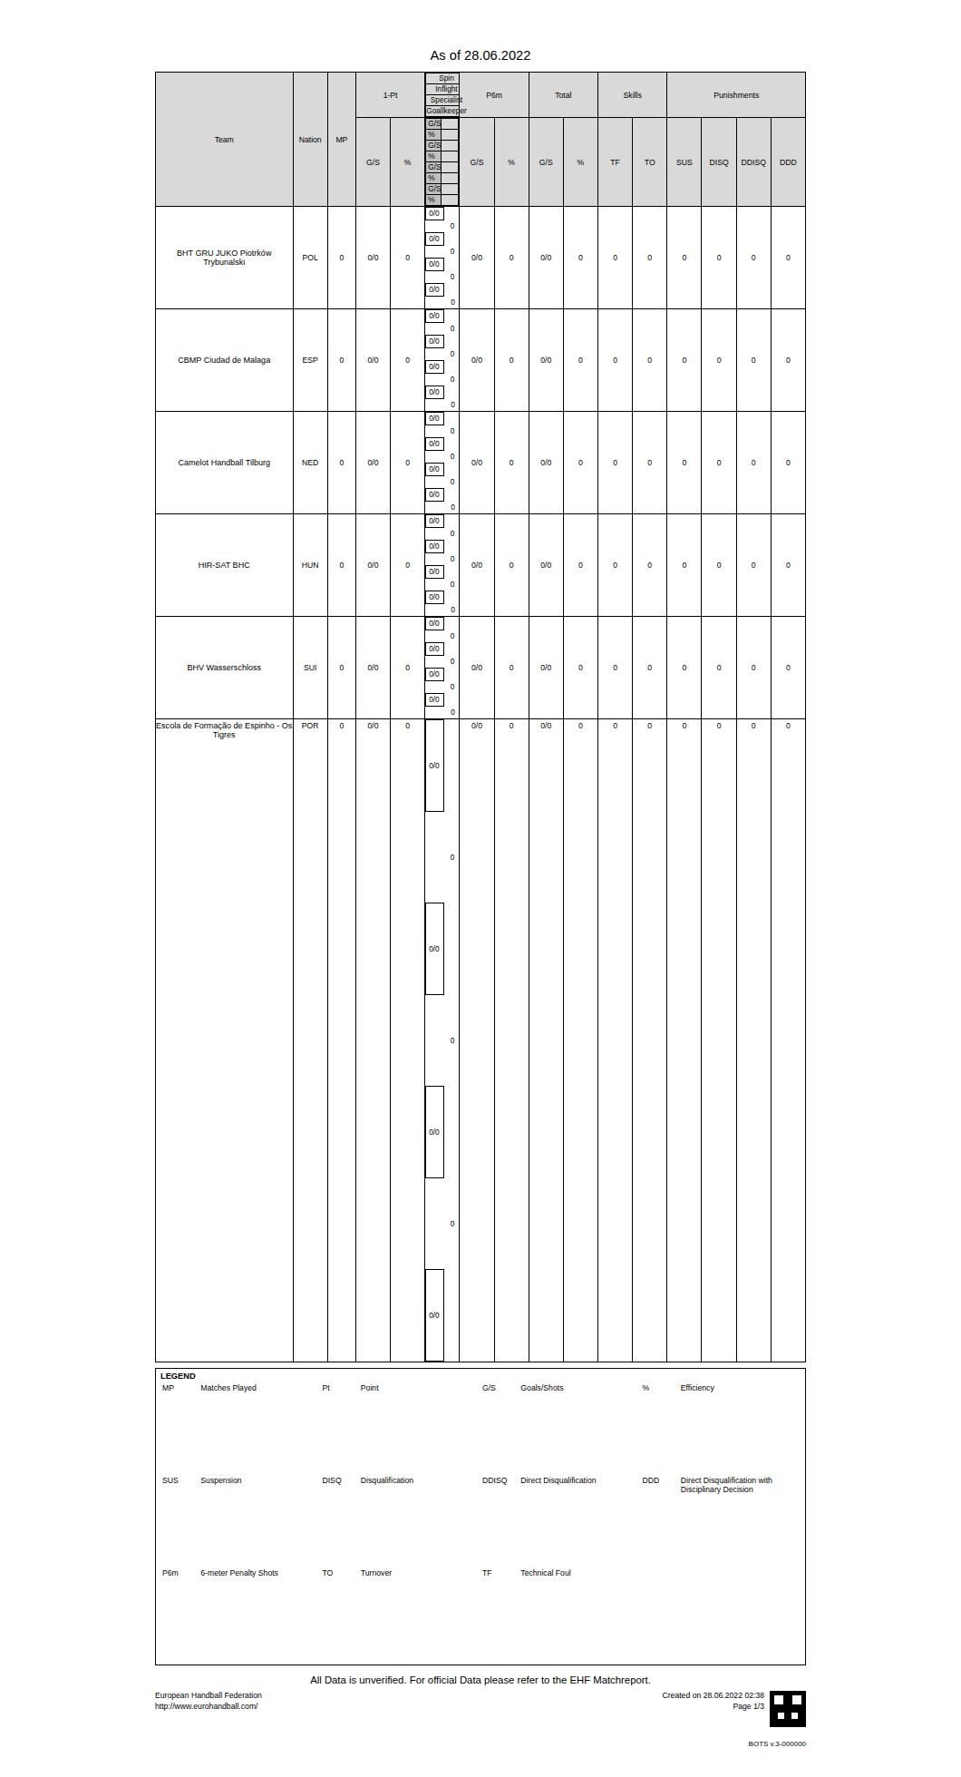As of 28.06.2022
| Team | Nation | MP | 1-Pt | / Spin / / --- / / Inflight / / Specialist / / Goallkeeper / | P6m | Total | Skills | Punishments |
| --- | --- | --- | --- | --- | --- | --- | --- | --- |
| G/S | % | / G/S / / / --- / --- / / % / / / G/S / / / % / / / G/S / / / % / / / G/S / / / % / / | G/S | % | G/S | % | TF | TO | SUS | DISQ | DDISQ | DDD |
| BHT GRU JUKO Piotrków Trybunalski | POL | 0 | 0/0 | 0 | / 0/0 / / / / 0 / / 0/0 / / / / 0 / / 0/0 / / / / 0 / / 0/0 / / / / 0 / | 0/0 | 0 | 0/0 | 0 | 0 | 0 | 0 | 0 | 0 | 0 |
| CBMP Ciudad de Malaga | ESP | 0 | 0/0 | 0 | / 0/0 / / / / 0 / / 0/0 / / / / 0 / / 0/0 / / / / 0 / / 0/0 / / / / 0 / | 0/0 | 0 | 0/0 | 0 | 0 | 0 | 0 | 0 | 0 | 0 |
| Camelot Handball Tilburg | NED | 0 | 0/0 | 0 | / 0/0 / / / / 0 / / 0/0 / / / / 0 / / 0/0 / / / / 0 / / 0/0 / / / / 0 / | 0/0 | 0 | 0/0 | 0 | 0 | 0 | 0 | 0 | 0 | 0 |
| HIR-SAT BHC | HUN | 0 | 0/0 | 0 | / 0/0 / / / / 0 / / 0/0 / / / / 0 / / 0/0 / / / / 0 / / 0/0 / / / / 0 / | 0/0 | 0 | 0/0 | 0 | 0 | 0 | 0 | 0 | 0 | 0 |
| BHV Wasserschloss | SUI | 0 | 0/0 | 0 | / 0/0 / / / / 0 / / 0/0 / / / / 0 / / 0/0 / / / / 0 / / 0/0 / / / / 0 / | 0/0 | 0 | 0/0 | 0 | 0 | 0 | 0 | 0 | 0 | 0 |
| Escola de Formação de Espinho - Os Tigres | POR | 0 | 0/0 | 0 | / 0/0 / / / / 0 / / 0/0 / / / / 0 / / 0/0 / / / / 0 / / 0/0 / / | 0/0 | 0 | 0/0 | 0 | 0 | 0 | 0 | 0 | 0 | 0 |
LEGEND
| MP | Matches Played | Pt | Point | G/S | Goals/Shots | % | Efficiency |
| SUS | Suspension | DISQ | Disqualification | DDISQ | Direct Disqualification | DDD | Direct Disqualification with Disciplinary Decision |
| P6m | 6-meter Penalty Shots | TO | Turnover | TF | Technical Foul | | |
All Data is unverified. For official Data please refer to the EHF Matchreport.
European Handball Federation
http://www.eurohandball.com/
Created on 28.06.2022 02:38
Page 1/3
BOTS v.3-000000